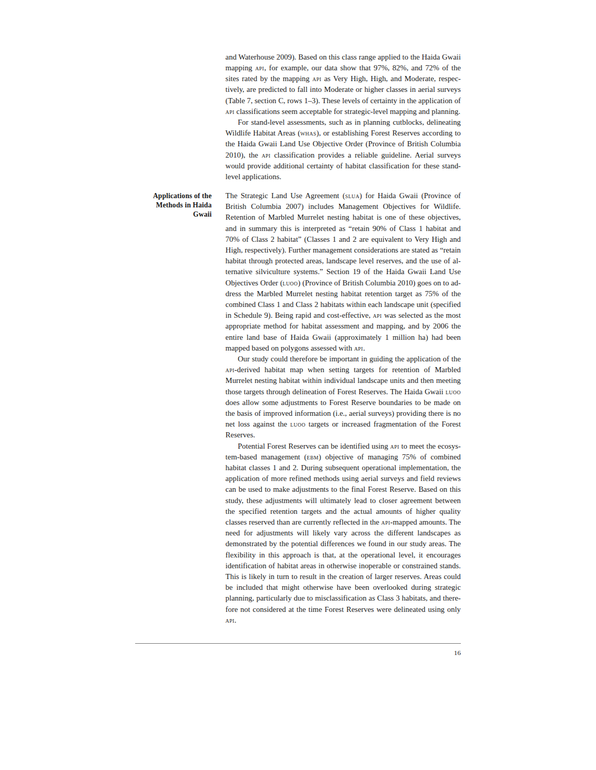and Waterhouse 2009). Based on this class range applied to the Haida Gwaii mapping api, for example, our data show that 97%, 82%, and 72% of the sites rated by the mapping api as Very High, High, and Moderate, respectively, are predicted to fall into Moderate or higher classes in aerial surveys (Table 7, section C, rows 1–3). These levels of certainty in the application of api classifications seem acceptable for strategic-level mapping and planning.
For stand-level assessments, such as in planning cutblocks, delineating Wildlife Habitat Areas (whas), or establishing Forest Reserves according to the Haida Gwaii Land Use Objective Order (Province of British Columbia 2010), the api classification provides a reliable guideline. Aerial surveys would provide additional certainty of habitat classification for these stand-level applications.
Applications of the
Methods in Haida
Gwaii
The Strategic Land Use Agreement (slua) for Haida Gwaii (Province of British Columbia 2007) includes Management Objectives for Wildlife. Retention of Marbled Murrelet nesting habitat is one of these objectives, and in summary this is interpreted as “retain 90% of Class 1 habitat and 70% of Class 2 habitat” (Classes 1 and 2 are equivalent to Very High and High, respectively). Further management considerations are stated as “retain habitat through protected areas, landscape level reserves, and the use of alternative silviculture systems.” Section 19 of the Haida Gwaii Land Use Objectives Order (luoo) (Province of British Columbia 2010) goes on to address the Marbled Murrelet nesting habitat retention target as 75% of the combined Class 1 and Class 2 habitats within each landscape unit (specified in Schedule 9). Being rapid and cost-effective, api was selected as the most appropriate method for habitat assessment and mapping, and by 2006 the entire land base of Haida Gwaii (approximately 1 million ha) had been mapped based on polygons assessed with api.
Our study could therefore be important in guiding the application of the api-derived habitat map when setting targets for retention of Marbled Murrelet nesting habitat within individual landscape units and then meeting those targets through delineation of Forest Reserves. The Haida Gwaii luoo does allow some adjustments to Forest Reserve boundaries to be made on the basis of improved information (i.e., aerial surveys) providing there is no net loss against the luoo targets or increased fragmentation of the Forest Reserves.
Potential Forest Reserves can be identified using api to meet the ecosystem-based management (ebm) objective of managing 75% of combined habitat classes 1 and 2. During subsequent operational implementation, the application of more refined methods using aerial surveys and field reviews can be used to make adjustments to the final Forest Reserve. Based on this study, these adjustments will ultimately lead to closer agreement between the specified retention targets and the actual amounts of higher quality classes reserved than are currently reflected in the api-mapped amounts. The need for adjustments will likely vary across the different landscapes as demonstrated by the potential differences we found in our study areas. The flexibility in this approach is that, at the operational level, it encourages identification of habitat areas in otherwise inoperable or constrained stands. This is likely in turn to result in the creation of larger reserves. Areas could be included that might otherwise have been overlooked during strategic planning, particularly due to misclassification as Class 3 habitats, and therefore not considered at the time Forest Reserves were delineated using only api.
16